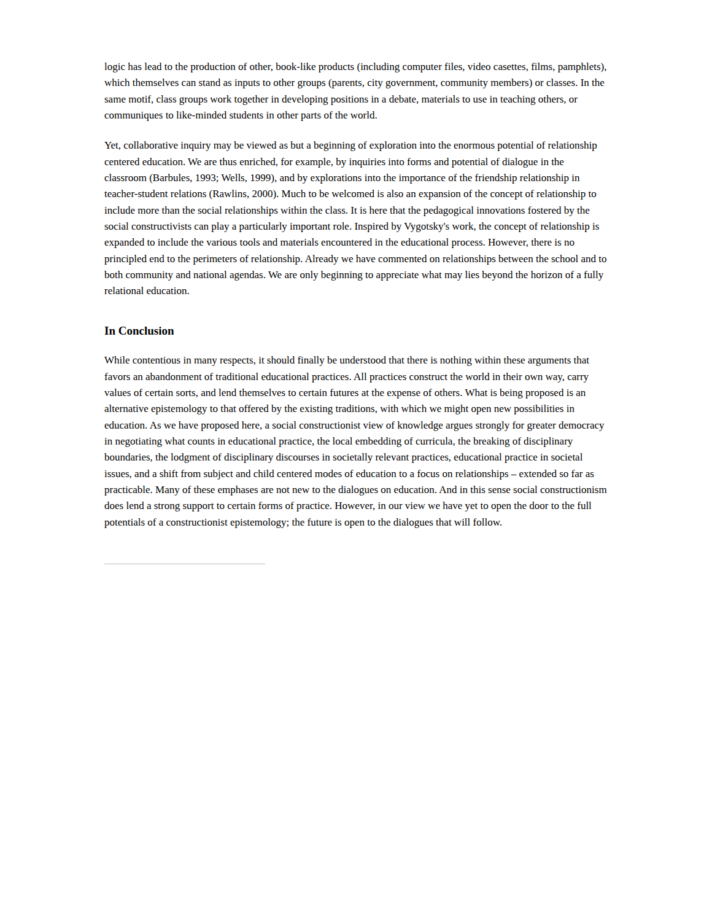logic has lead to the production of other, book-like products (including computer files, video casettes, films, pamphlets), which themselves can stand as inputs to other groups (parents, city government, community members) or classes. In the same motif, class groups work together in developing positions in a debate, materials to use in teaching others, or communiques to like-minded students in other parts of the world.
Yet, collaborative inquiry may be viewed as but a beginning of exploration into the enormous potential of relationship centered education. We are thus enriched, for example, by inquiries into forms and potential of dialogue in the classroom (Barbules, 1993; Wells, 1999), and by explorations into the importance of the friendship relationship in teacher-student relations (Rawlins, 2000). Much to be welcomed is also an expansion of the concept of relationship to include more than the social relationships within the class. It is here that the pedagogical innovations fostered by the social constructivists can play a particularly important role. Inspired by Vygotsky's work, the concept of relationship is expanded to include the various tools and materials encountered in the educational process. However, there is no principled end to the perimeters of relationship. Already we have commented on relationships between the school and to both community and national agendas. We are only beginning to appreciate what may lies beyond the horizon of a fully relational education.
In Conclusion
While contentious in many respects, it should finally be understood that there is nothing within these arguments that favors an abandonment of traditional educational practices. All practices construct the world in their own way, carry values of certain sorts, and lend themselves to certain futures at the expense of others. What is being proposed is an alternative epistemology to that offered by the existing traditions, with which we might open new possibilities in education. As we have proposed here, a social constructionist view of knowledge argues strongly for greater democracy in negotiating what counts in educational practice, the local embedding of curricula, the breaking of disciplinary boundaries, the lodgment of disciplinary discourses in societally relevant practices, educational practice in societal issues, and a shift from subject and child centered modes of education to a focus on relationships – extended so far as practicable. Many of these emphases are not new to the dialogues on education. And in this sense social constructionism does lend a strong support to certain forms of practice. However, in our view we have yet to open the door to the full potentials of a constructionist epistemology; the future is open to the dialogues that will follow.